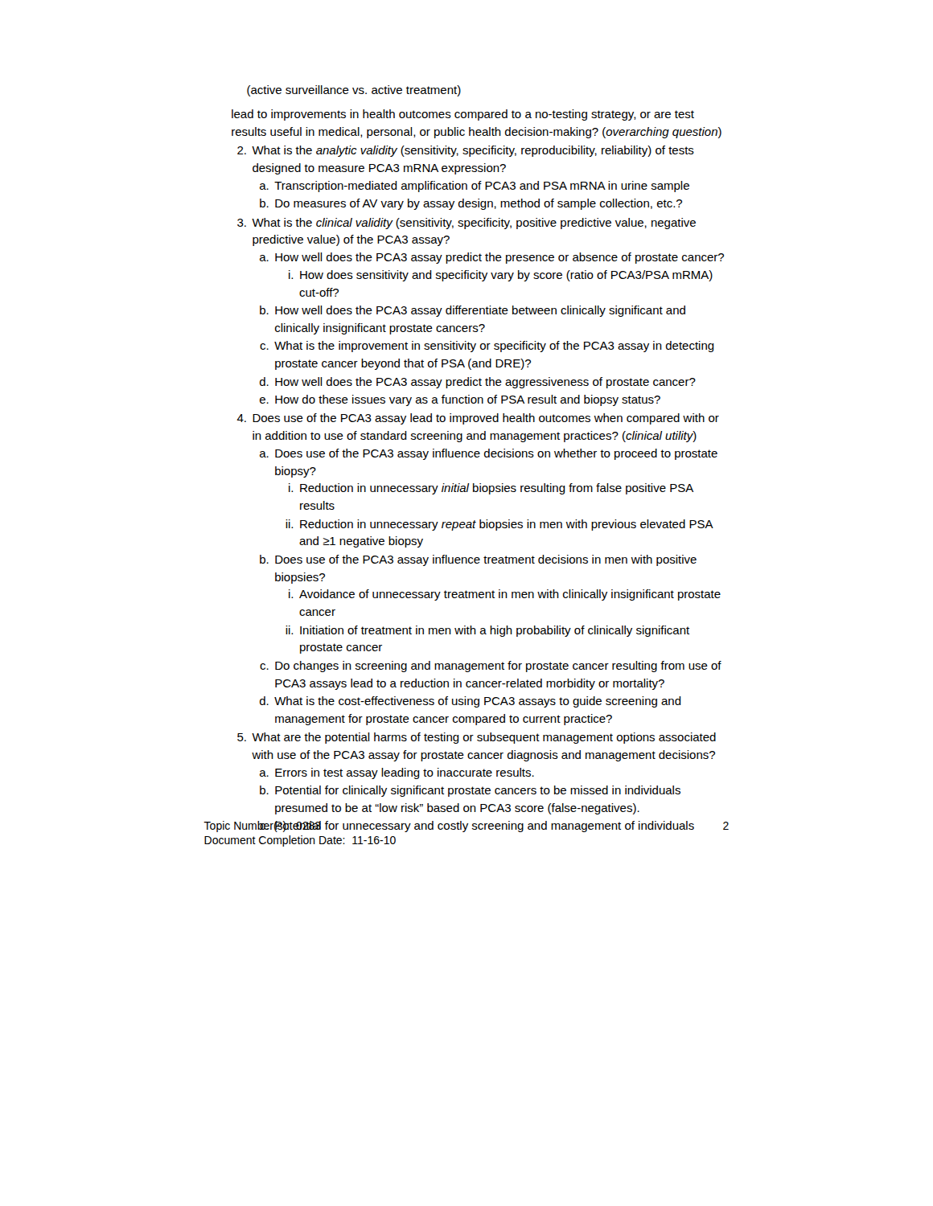(active surveillance vs. active treatment)
lead to improvements in health outcomes compared to a no-testing strategy, or are test results useful in medical, personal, or public health decision-making? (overarching question)
What is the analytic validity (sensitivity, specificity, reproducibility, reliability) of tests designed to measure PCA3 mRNA expression?
Transcription-mediated amplification of PCA3 and PSA mRNA in urine sample
Do measures of AV vary by assay design, method of sample collection, etc.?
What is the clinical validity (sensitivity, specificity, positive predictive value, negative predictive value) of the PCA3 assay?
How well does the PCA3 assay predict the presence or absence of prostate cancer?
How does sensitivity and specificity vary by score (ratio of PCA3/PSA mRMA) cut-off?
How well does the PCA3 assay differentiate between clinically significant and clinically insignificant prostate cancers?
What is the improvement in sensitivity or specificity of the PCA3 assay in detecting prostate cancer beyond that of PSA (and DRE)?
How well does the PCA3 assay predict the aggressiveness of prostate cancer?
How do these issues vary as a function of PSA result and biopsy status?
Does use of the PCA3 assay lead to improved health outcomes when compared with or in addition to use of standard screening and management practices? (clinical utility)
Does use of the PCA3 assay influence decisions on whether to proceed to prostate biopsy?
Reduction in unnecessary initial biopsies resulting from false positive PSA results
Reduction in unnecessary repeat biopsies in men with previous elevated PSA and ≥1 negative biopsy
Does use of the PCA3 assay influence treatment decisions in men with positive biopsies?
Avoidance of unnecessary treatment in men with clinically insignificant prostate cancer
Initiation of treatment in men with a high probability of clinically significant prostate cancer
Do changes in screening and management for prostate cancer resulting from use of PCA3 assays lead to a reduction in cancer-related morbidity or mortality?
What is the cost-effectiveness of using PCA3 assays to guide screening and management for prostate cancer compared to current practice?
What are the potential harms of testing or subsequent management options associated with use of the PCA3 assay for prostate cancer diagnosis and management decisions?
Errors in test assay leading to inaccurate results.
Potential for clinically significant prostate cancers to be missed in individuals presumed to be at “low risk” based on PCA3 score (false-negatives).
Potential for unnecessary and costly screening and management of individuals
Topic Number(s): 0283
Document Completion Date: 11-16-10
2